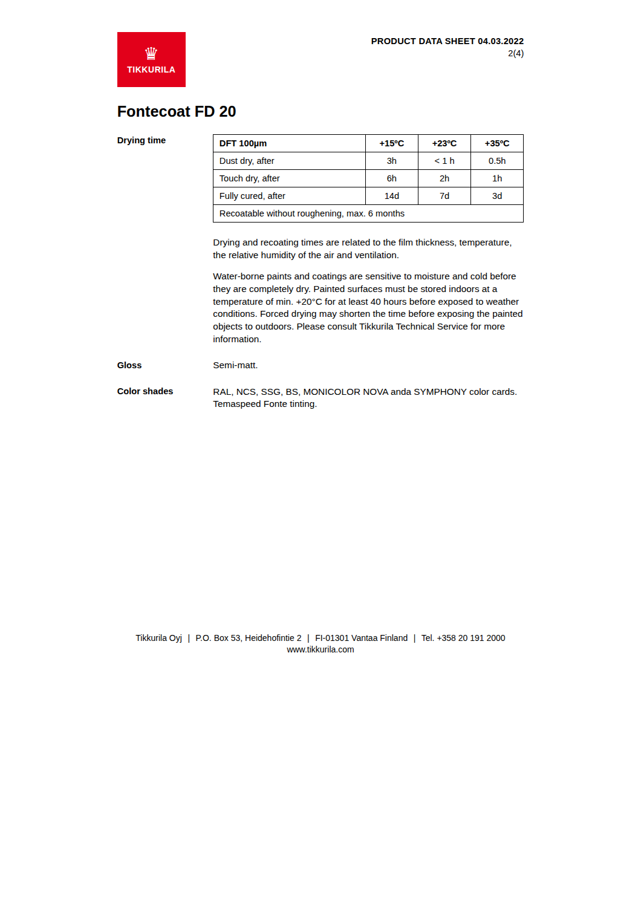♛
TIKKURILA
PRODUCT DATA SHEET 04.03.2022
2(4)
Fontecoat FD 20
Drying time
| DFT 100µm | +15ºC | +23ºC | +35ºC |
| --- | --- | --- | --- |
| Dust dry, after | 3h | < 1 h | 0.5h |
| Touch dry, after | 6h | 2h | 1h |
| Fully cured, after | 14d | 7d | 3d |
| Recoatable without roughening, max. 6 months |
Drying and recoating times are related to the film thickness, temperature, the relative humidity of the air and ventilation.
Water-borne paints and coatings are sensitive to moisture and cold before they are completely dry. Painted surfaces must be stored indoors at a temperature of min. +20°C for at least 40 hours before exposed to weather conditions. Forced drying may shorten the time before exposing the painted objects to outdoors. Please consult Tikkurila Technical Service for more information.
Gloss
Semi-matt.
Color shades
RAL, NCS, SSG, BS, MONICOLOR NOVA anda SYMPHONY color cards. Temaspeed Fonte tinting.
Tikkurila Oyj | P.O. Box 53, Heidehofintie 2 | FI-01301 Vantaa Finland | Tel. +358 20 191 2000
www.tikkurila.com